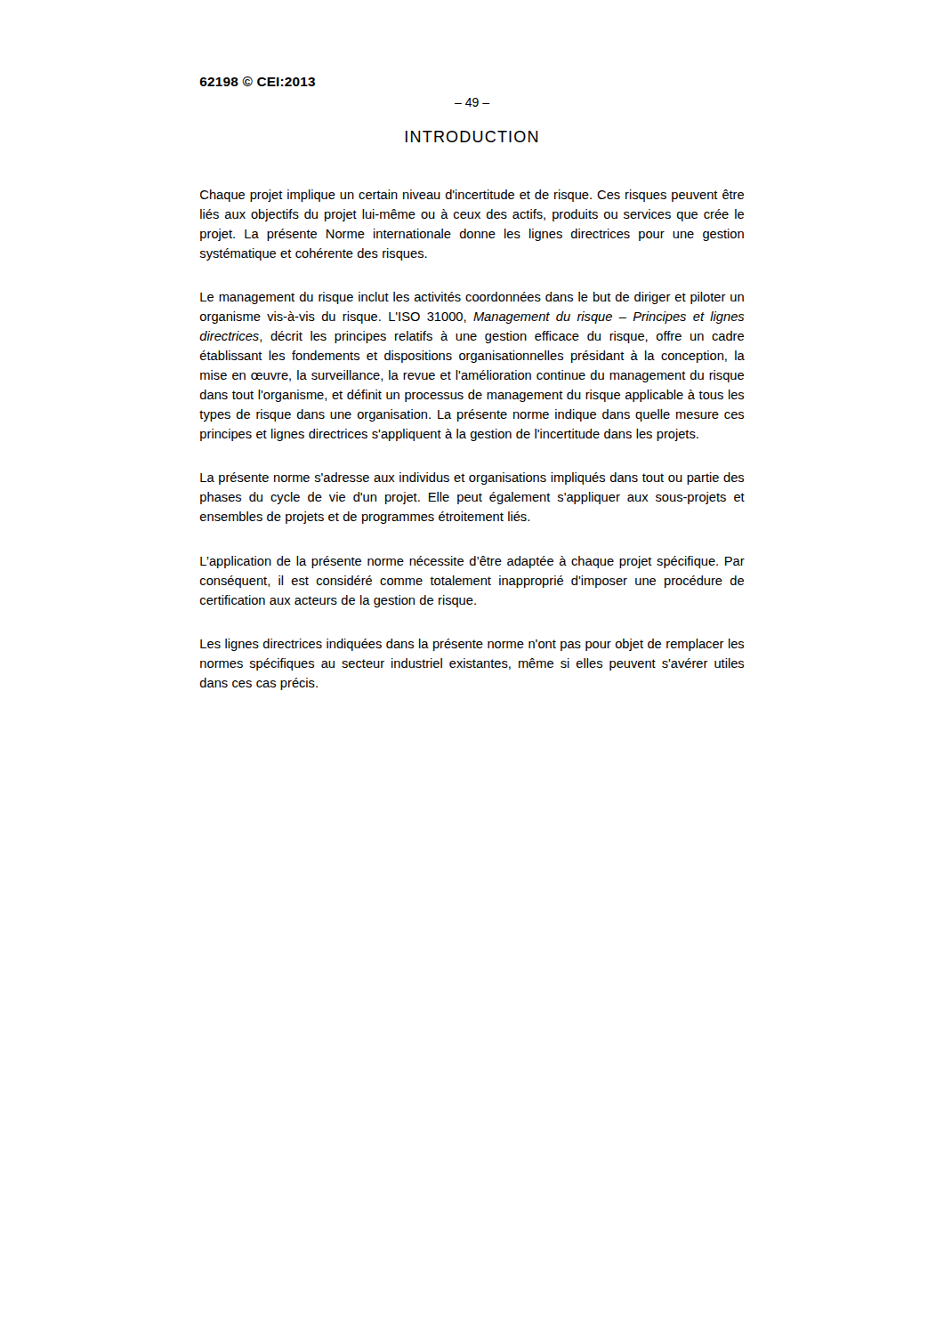62198 © CEI:2013
– 49 –
INTRODUCTION
Chaque projet implique un certain niveau d'incertitude et de risque. Ces risques peuvent être liés aux objectifs du projet lui-même ou à ceux des actifs, produits ou services que crée le projet. La présente Norme internationale donne les lignes directrices pour une gestion systématique et cohérente des risques.
Le management du risque inclut les activités coordonnées dans le but de diriger et piloter un organisme vis-à-vis du risque. L'ISO 31000, Management du risque – Principes et lignes directrices, décrit les principes relatifs à une gestion efficace du risque, offre un cadre établissant les fondements et dispositions organisationnelles présidant à la conception, la mise en œuvre, la surveillance, la revue et l'amélioration continue du management du risque dans tout l'organisme, et définit un processus de management du risque applicable à tous les types de risque dans une organisation. La présente norme indique dans quelle mesure ces principes et lignes directrices s'appliquent à la gestion de l'incertitude dans les projets.
La présente norme s'adresse aux individus et organisations impliqués dans tout ou partie des phases du cycle de vie d'un projet. Elle peut également s'appliquer aux sous-projets et ensembles de projets et de programmes étroitement liés.
L’application de la présente norme nécessite d’être adaptée à chaque projet spécifique. Par conséquent, il est considéré comme totalement inapproprié d'imposer une procédure de certification aux acteurs de la gestion de risque.
Les lignes directrices indiquées dans la présente norme n'ont pas pour objet de remplacer les normes spécifiques au secteur industriel existantes, même si elles peuvent s'avérer utiles dans ces cas précis.